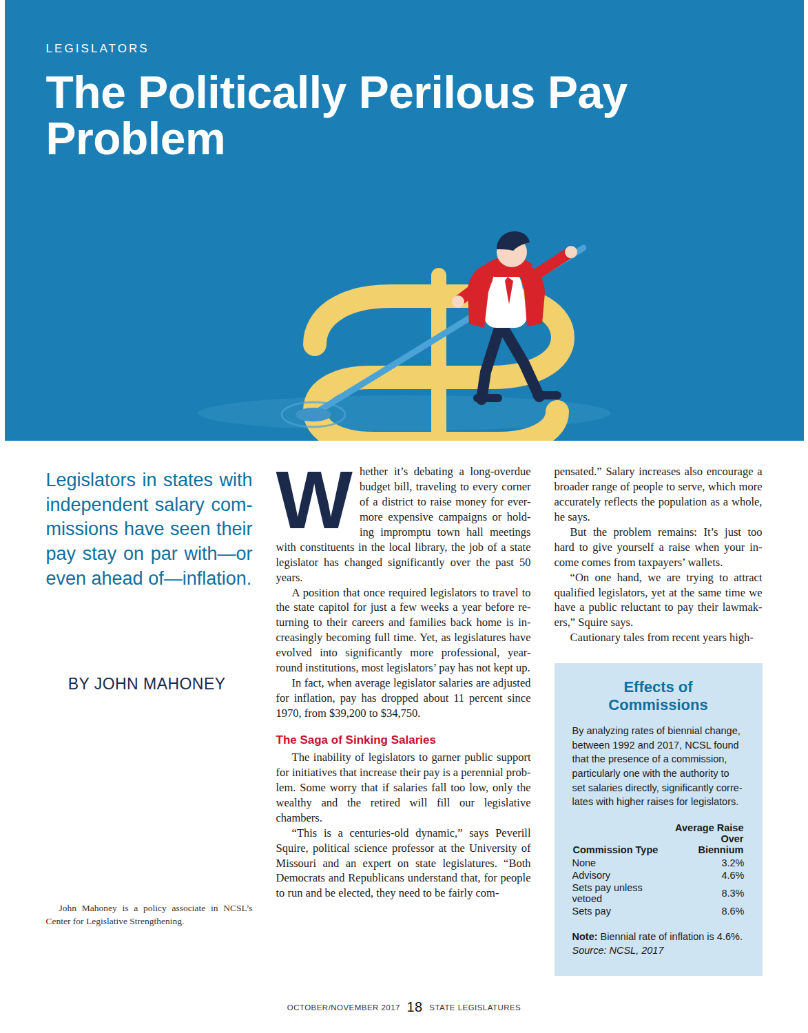LEGISLATORS
The Politically Perilous Pay Problem
Legislator pole-vaulting over a dollar sign
Legislators in states with independent salary commissions have seen their pay stay on par with—or even ahead of—inflation.
BY JOHN MAHONEY
John Mahoney is a policy associate in NCSL’s Center for Legislative Strengthening.
Whether it’s debating a long-overdue budget bill, traveling to every corner of a district to raise money for ever-more expensive campaigns or holding impromptu town hall meetings with constituents in the local library, the job of a state legislator has changed significantly over the past 50 years.
A position that once required legislators to travel to the state capitol for just a few weeks a year before returning to their careers and families back home is increasingly becoming full time. Yet, as legislatures have evolved into significantly more professional, year-round institutions, most legislators’ pay has not kept up.
In fact, when average legislator salaries are adjusted for inflation, pay has dropped about 11 percent since 1970, from $39,200 to $34,750.
The Saga of Sinking Salaries
The inability of legislators to garner public support for initiatives that increase their pay is a perennial problem. Some worry that if salaries fall too low, only the wealthy and the retired will fill our legislative chambers.
“This is a centuries-old dynamic,” says Peverill Squire, political science professor at the University of Missouri and an expert on state legislatures. “Both Democrats and Republicans understand that, for people to run and be elected, they need to be fairly com-
pensated.” Salary increases also encourage a broader range of people to serve, which more accurately reflects the population as a whole, he says.
But the problem remains: It’s just too hard to give yourself a raise when your income comes from taxpayers’ wallets.
“On one hand, we are trying to attract qualified legislators, yet at the same time we have a public reluctant to pay their lawmakers,” Squire says.
Cautionary tales from recent years high-
Effects of Commissions
By analyzing rates of biennial change, between 1992 and 2017, NCSL found that the presence of a commission, particularly one with the authority to set salaries directly, significantly correlates with higher raises for legislators.
| Commission Type | Average Raise Over Biennium |
| --- | --- |
| None | 3.2% |
| Advisory | 4.6% |
| Sets pay unless vetoed | 8.3% |
| Sets pay | 8.6% |
Note: Biennial rate of inflation is 4.6%.
Source: NCSL, 2017
OCTOBER/NOVEMBER 2017 18 STATE LEGISLATURES